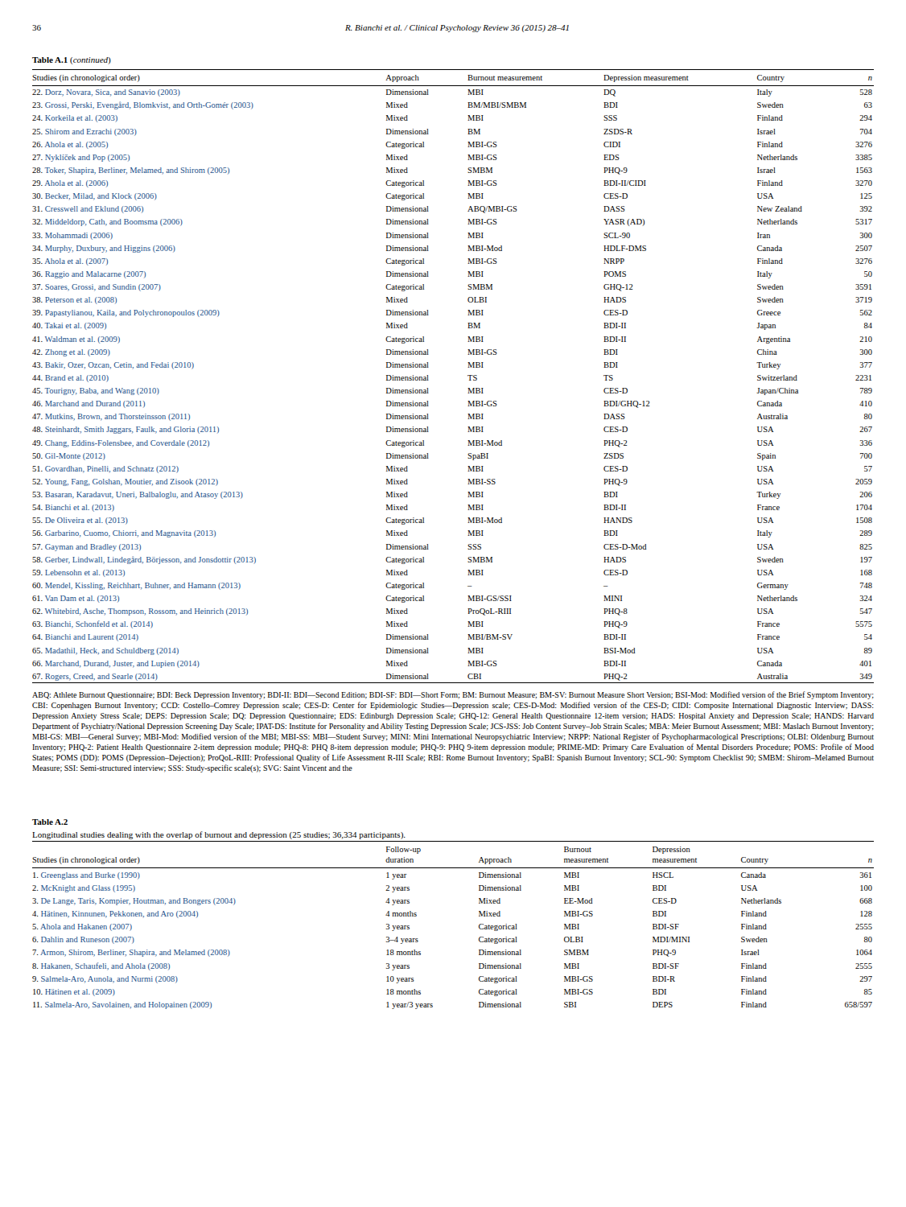36 R. Bianchi et al. / Clinical Psychology Review 36 (2015) 28–41
Table A.1 (continued)
| Studies (in chronological order) | Approach | Burnout measurement | Depression measurement | Country | n |
| --- | --- | --- | --- | --- | --- |
| 22. Dorz, Novara, Sica, and Sanavio (2003) | Dimensional | MBI | DQ | Italy | 528 |
| 23. Grossi, Perski, Evengård, Blomkvist, and Orth-Gomér (2003) | Mixed | BM/MBI/SMBM | BDI | Sweden | 63 |
| 24. Korkeila et al. (2003) | Mixed | MBI | SSS | Finland | 294 |
| 25. Shirom and Ezrachi (2003) | Dimensional | BM | ZSDS-R | Israel | 704 |
| 26. Ahola et al. (2005) | Categorical | MBI-GS | CIDI | Finland | 3276 |
| 27. Nyklíček and Pop (2005) | Mixed | MBI-GS | EDS | Netherlands | 3385 |
| 28. Toker, Shapira, Berliner, Melamed, and Shirom (2005) | Mixed | SMBM | PHQ-9 | Israel | 1563 |
| 29. Ahola et al. (2006) | Categorical | MBI-GS | BDI-II/CIDI | Finland | 3270 |
| 30. Becker, Milad, and Klock (2006) | Categorical | MBI | CES-D | USA | 125 |
| 31. Cresswell and Eklund (2006) | Dimensional | ABQ/MBI-GS | DASS | New Zealand | 392 |
| 32. Middeldorp, Cath, and Boomsma (2006) | Dimensional | MBI-GS | YASR (AD) | Netherlands | 5317 |
| 33. Mohammadi (2006) | Dimensional | MBI | SCL-90 | Iran | 300 |
| 34. Murphy, Duxbury, and Higgins (2006) | Dimensional | MBI-Mod | HDLF-DMS | Canada | 2507 |
| 35. Ahola et al. (2007) | Categorical | MBI-GS | NRPP | Finland | 3276 |
| 36. Raggio and Malacarne (2007) | Dimensional | MBI | POMS | Italy | 50 |
| 37. Soares, Grossi, and Sundin (2007) | Categorical | SMBM | GHQ-12 | Sweden | 3591 |
| 38. Peterson et al. (2008) | Mixed | OLBI | HADS | Sweden | 3719 |
| 39. Papastylianou, Kaila, and Polychronopoulos (2009) | Dimensional | MBI | CES-D | Greece | 562 |
| 40. Takai et al. (2009) | Mixed | BM | BDI-II | Japan | 84 |
| 41. Waldman et al. (2009) | Categorical | MBI | BDI-II | Argentina | 210 |
| 42. Zhong et al. (2009) | Dimensional | MBI-GS | BDI | China | 300 |
| 43. Bakir, Ozer, Ozcan, Cetin, and Fedai (2010) | Dimensional | MBI | BDI | Turkey | 377 |
| 44. Brand et al. (2010) | Dimensional | TS | TS | Switzerland | 2231 |
| 45. Tourigny, Baba, and Wang (2010) | Dimensional | MBI | CES-D | Japan/China | 789 |
| 46. Marchand and Durand (2011) | Dimensional | MBI-GS | BDI/GHQ-12 | Canada | 410 |
| 47. Mutkins, Brown, and Thorsteinsson (2011) | Dimensional | MBI | DASS | Australia | 80 |
| 48. Steinhardt, Smith Jaggars, Faulk, and Gloria (2011) | Dimensional | MBI | CES-D | USA | 267 |
| 49. Chang, Eddins-Folensbee, and Coverdale (2012) | Categorical | MBI-Mod | PHQ-2 | USA | 336 |
| 50. Gil-Monte (2012) | Dimensional | SpaBI | ZSDS | Spain | 700 |
| 51. Govardhan, Pinelli, and Schnatz (2012) | Mixed | MBI | CES-D | USA | 57 |
| 52. Young, Fang, Golshan, Moutier, and Zisook (2012) | Mixed | MBI-SS | PHQ-9 | USA | 2059 |
| 53. Basaran, Karadavut, Uneri, Balbaloglu, and Atasoy (2013) | Mixed | MBI | BDI | Turkey | 206 |
| 54. Bianchi et al. (2013) | Mixed | MBI | BDI-II | France | 1704 |
| 55. De Oliveira et al. (2013) | Categorical | MBI-Mod | HANDS | USA | 1508 |
| 56. Garbarino, Cuomo, Chiorri, and Magnavita (2013) | Mixed | MBI | BDI | Italy | 289 |
| 57. Gayman and Bradley (2013) | Dimensional | SSS | CES-D-Mod | USA | 825 |
| 58. Gerber, Lindwall, Lindegård, Börjesson, and Jonsdottir (2013) | Categorical | SMBM | HADS | Sweden | 197 |
| 59. Lebensohn et al. (2013) | Mixed | MBI | CES-D | USA | 168 |
| 60. Mendel, Kissling, Reichhart, Buhner, and Hamann (2013) | Categorical | – | – | Germany | 748 |
| 61. Van Dam et al. (2013) | Categorical | MBI-GS/SSI | MINI | Netherlands | 324 |
| 62. Whitebird, Asche, Thompson, Rossom, and Heinrich (2013) | Mixed | ProQoL-RIII | PHQ-8 | USA | 547 |
| 63. Bianchi, Schonfeld et al. (2014) | Mixed | MBI | PHQ-9 | France | 5575 |
| 64. Bianchi and Laurent (2014) | Dimensional | MBI/BM-SV | BDI-II | France | 54 |
| 65. Madathil, Heck, and Schuldberg (2014) | Dimensional | MBI | BSI-Mod | USA | 89 |
| 66. Marchand, Durand, Juster, and Lupien (2014) | Mixed | MBI-GS | BDI-II | Canada | 401 |
| 67. Rogers, Creed, and Searle (2014) | Dimensional | CBI | PHQ-2 | Australia | 349 |
ABQ: Athlete Burnout Questionnaire; BDI: Beck Depression Inventory; BDI-II: BDI—Second Edition; BDI-SF: BDI—Short Form; BM: Burnout Measure; BM-SV: Burnout Measure Short Version; BSI-Mod: Modified version of the Brief Symptom Inventory; CBI: Copenhagen Burnout Inventory; CCD: Costello–Comrey Depression scale; CES-D: Center for Epidemiologic Studies—Depression scale; CES-D-Mod: Modified version of the CES-D; CIDI: Composite International Diagnostic Interview; DASS: Depression Anxiety Stress Scale; DEPS: Depression Scale; DQ: Depression Questionnaire; EDS: Edinburgh Depression Scale; GHQ-12: General Health Questionnaire 12-item version; HADS: Hospital Anxiety and Depression Scale; HANDS: Harvard Department of Psychiatry/National Depression Screening Day Scale; IPAT-DS: Institute for Personality and Ability Testing Depression Scale; JCS-JSS: Job Content Survey–Job Strain Scales; MBA: Meier Burnout Assessment; MBI: Maslach Burnout Inventory; MBI-GS: MBI—General Survey; MBI-Mod: Modified version of the MBI; MBI-SS: MBI—Student Survey; MINI: Mini International Neuropsychiatric Interview; NRPP: National Register of Psychopharmacological Prescriptions; OLBI: Oldenburg Burnout Inventory; PHQ-2: Patient Health Questionnaire 2-item depression module; PHQ-8: PHQ 8-item depression module; PHQ-9: PHQ 9-item depression module; PRIME-MD: Primary Care Evaluation of Mental Disorders Procedure; POMS: Profile of Mood States; POMS (DD): POMS (Depression–Dejection); ProQoL-RIII: Professional Quality of Life Assessment R-III Scale; RBI: Rome Burnout Inventory; SpaBI: Spanish Burnout Inventory; SCL-90: Symptom Checklist 90; SMBM: Shirom–Melamed Burnout Measure; SSI: Semi-structured interview; SSS: Study-specific scale(s); SVG: Saint Vincent and the
Table A.2 Longitudinal studies dealing with the overlap of burnout and depression (25 studies; 36,334 participants).
| Studies (in chronological order) | Follow-up duration | Approach | Burnout measurement | Depression measurement | Country | n |
| --- | --- | --- | --- | --- | --- | --- |
| 1. Greenglass and Burke (1990) | 1 year | Dimensional | MBI | HSCL | Canada | 361 |
| 2. McKnight and Glass (1995) | 2 years | Dimensional | MBI | BDI | USA | 100 |
| 3. De Lange, Taris, Kompier, Houtman, and Bongers (2004) | 4 years | Mixed | EE-Mod | CES-D | Netherlands | 668 |
| 4. Hätinen, Kinnunen, Pekkonen, and Aro (2004) | 4 months | Mixed | MBI-GS | BDI | Finland | 128 |
| 5. Ahola and Hakanen (2007) | 3 years | Categorical | MBI | BDI-SF | Finland | 2555 |
| 6. Dahlin and Runeson (2007) | 3–4 years | Categorical | OLBI | MDI/MINI | Sweden | 80 |
| 7. Armon, Shirom, Berliner, Shapira, and Melamed (2008) | 18 months | Dimensional | SMBM | PHQ-9 | Israel | 1064 |
| 8. Hakanen, Schaufeli, and Ahola (2008) | 3 years | Dimensional | MBI | BDI-SF | Finland | 2555 |
| 9. Salmela-Aro, Aunola, and Nurmi (2008) | 10 years | Categorical | MBI-GS | BDI-R | Finland | 297 |
| 10. Hätinen et al. (2009) | 18 months | Categorical | MBI-GS | BDI | Finland | 85 |
| 11. Salmela-Aro, Savolainen, and Holopainen (2009) | 1 year/3 years | Dimensional | SBI | DEPS | Finland | 658/597 |